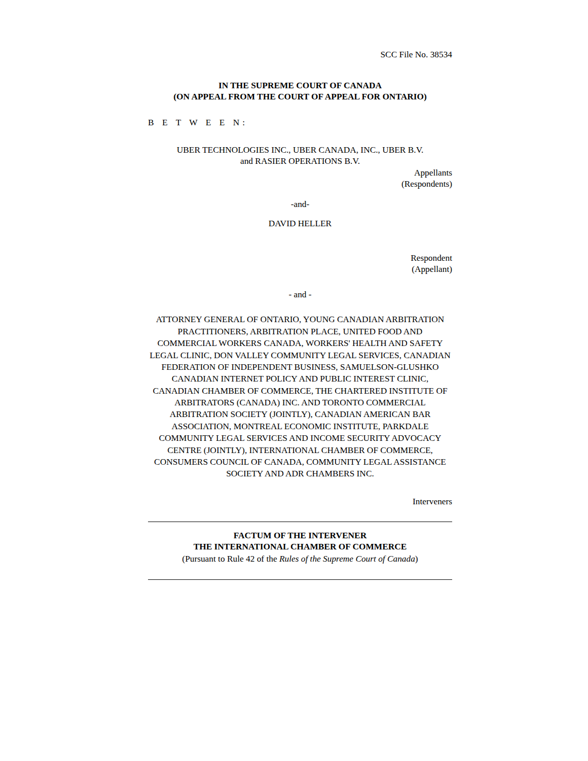SCC File No. 38534
IN THE SUPREME COURT OF CANADA
(ON APPEAL FROM THE COURT OF APPEAL FOR ONTARIO)
B E T W E E N:
UBER TECHNOLOGIES INC., UBER CANADA, INC., UBER B.V.
and RASIER OPERATIONS B.V.
Appellants
(Respondents)
-and-
DAVID HELLER
Respondent
(Appellant)
- and -
ATTORNEY GENERAL OF ONTARIO, YOUNG CANADIAN ARBITRATION PRACTITIONERS, ARBITRATION PLACE, UNITED FOOD AND COMMERCIAL WORKERS CANADA, WORKERS' HEALTH AND SAFETY LEGAL CLINIC, DON VALLEY COMMUNITY LEGAL SERVICES, CANADIAN FEDERATION OF INDEPENDENT BUSINESS, SAMUELSON-GLUSHKO CANADIAN INTERNET POLICY AND PUBLIC INTEREST CLINIC, CANADIAN CHAMBER OF COMMERCE, THE CHARTERED INSTITUTE OF ARBITRATORS (CANADA) INC. AND TORONTO COMMERCIAL ARBITRATION SOCIETY (JOINTLY), CANADIAN AMERICAN BAR ASSOCIATION, MONTREAL ECONOMIC INSTITUTE, PARKDALE COMMUNITY LEGAL SERVICES AND INCOME SECURITY ADVOCACY CENTRE (JOINTLY), INTERNATIONAL CHAMBER OF COMMERCE, CONSUMERS COUNCIL OF CANADA, COMMUNITY LEGAL ASSISTANCE SOCIETY AND ADR CHAMBERS INC.
Interveners
FACTUM OF THE INTERVENER
THE INTERNATIONAL CHAMBER OF COMMERCE
(Pursuant to Rule 42 of the Rules of the Supreme Court of Canada)